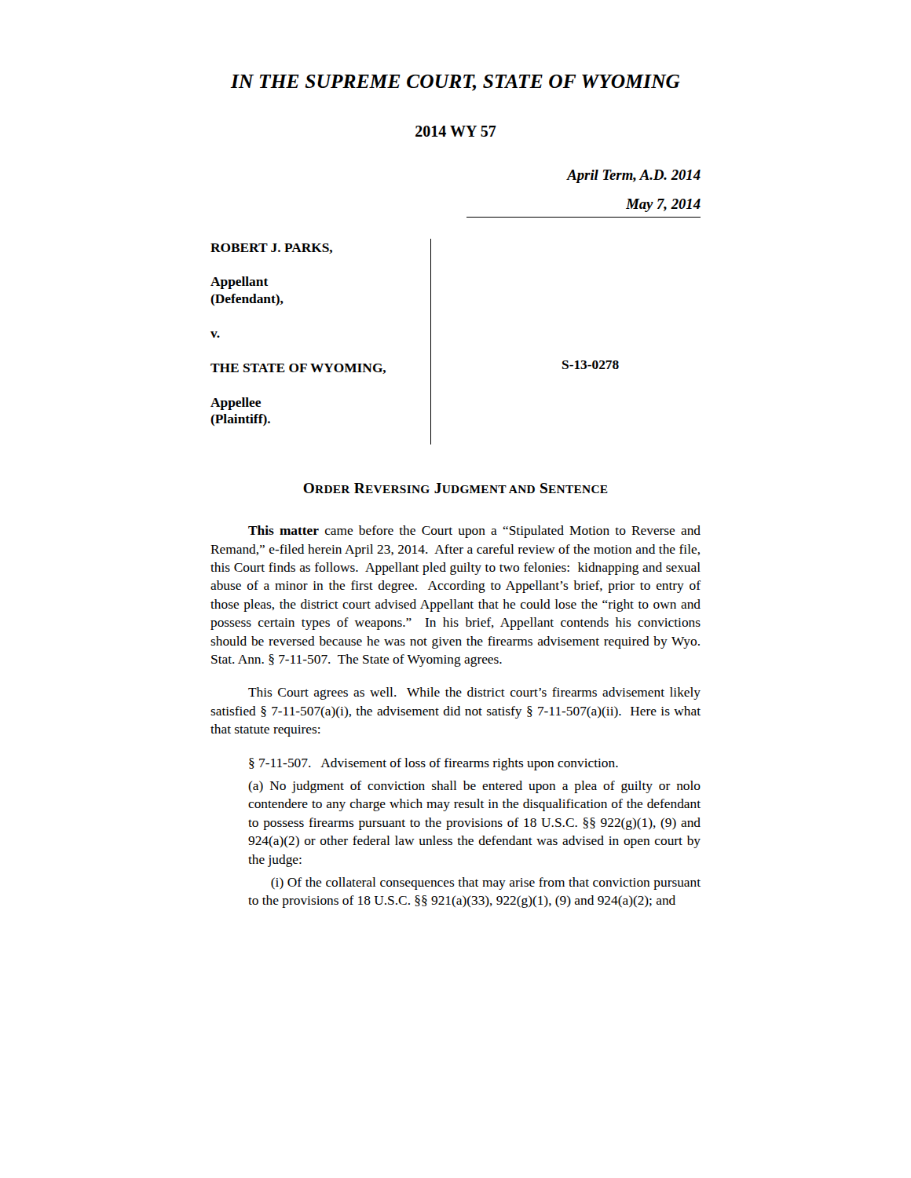IN THE SUPREME COURT, STATE OF WYOMING
2014 WY 57
April Term, A.D. 2014
May 7, 2014
| ROBERT J. PARKS, Appellant (Defendant), v. THE STATE OF WYOMING, Appellee (Plaintiff). | | S-13-0278 |
ORDER REVERSING JUDGMENT AND SENTENCE
This matter came before the Court upon a “Stipulated Motion to Reverse and Remand,” e-filed herein April 23, 2014. After a careful review of the motion and the file, this Court finds as follows. Appellant pled guilty to two felonies: kidnapping and sexual abuse of a minor in the first degree. According to Appellant’s brief, prior to entry of those pleas, the district court advised Appellant that he could lose the “right to own and possess certain types of weapons.” In his brief, Appellant contends his convictions should be reversed because he was not given the firearms advisement required by Wyo. Stat. Ann. § 7-11-507. The State of Wyoming agrees.
This Court agrees as well. While the district court’s firearms advisement likely satisfied § 7-11-507(a)(i), the advisement did not satisfy § 7-11-507(a)(ii). Here is what that statute requires:
§ 7-11-507. Advisement of loss of firearms rights upon conviction.
(a) No judgment of conviction shall be entered upon a plea of guilty or nolo contendere to any charge which may result in the disqualification of the defendant to possess firearms pursuant to the provisions of 18 U.S.C. §§ 922(g)(1), (9) and 924(a)(2) or other federal law unless the defendant was advised in open court by the judge:
(i) Of the collateral consequences that may arise from that conviction pursuant to the provisions of 18 U.S.C. §§ 921(a)(33), 922(g)(1), (9) and 924(a)(2); and